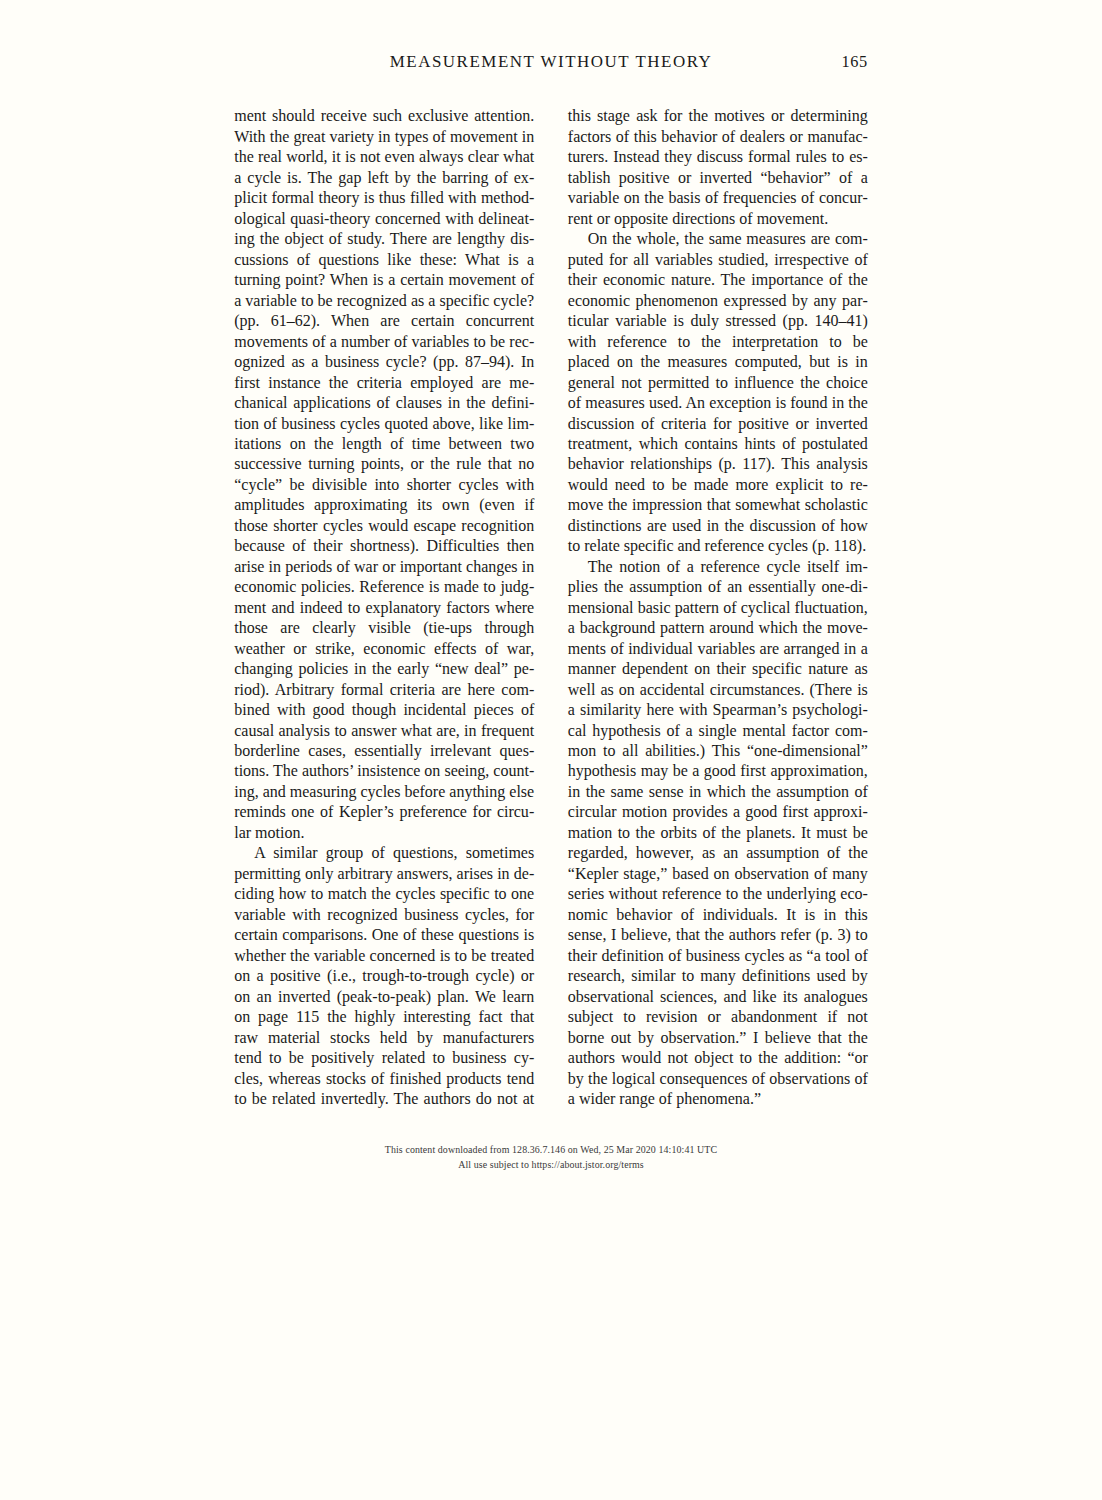MEASUREMENT WITHOUT THEORY
165
ment should receive such exclusive attention. With the great variety in types of movement in the real world, it is not even always clear what a cycle is. The gap left by the barring of explicit formal theory is thus filled with methodological quasi-theory concerned with delineating the object of study. There are lengthy discussions of questions like these: What is a turning point? When is a certain movement of a variable to be recognized as a specific cycle? (pp. 61–62). When are certain concurrent movements of a number of variables to be recognized as a business cycle? (pp. 87–94). In first instance the criteria employed are mechanical applications of clauses in the definition of business cycles quoted above, like limitations on the length of time between two successive turning points, or the rule that no “cycle” be divisible into shorter cycles with amplitudes approximating its own (even if those shorter cycles would escape recognition because of their shortness). Difficulties then arise in periods of war or important changes in economic policies. Reference is made to judgment and indeed to explanatory factors where those are clearly visible (tie-ups through weather or strike, economic effects of war, changing policies in the early “new deal” period). Arbitrary formal criteria are here combined with good though incidental pieces of causal analysis to answer what are, in frequent borderline cases, essentially irrelevant questions. The authors’ insistence on seeing, counting, and measuring cycles before anything else reminds one of Kepler’s preference for circular motion.
A similar group of questions, sometimes permitting only arbitrary answers, arises in deciding how to match the cycles specific to one variable with recognized business cycles, for certain comparisons. One of these questions is whether the variable concerned is to be treated on a positive (i.e., trough-to-trough cycle) or on an inverted (peak-to-peak) plan. We learn on page 115 the highly interesting fact that raw material stocks held by manufacturers tend to be positively related to business cycles, whereas stocks of finished products tend to be related invertedly. The authors do not at this stage ask for the motives or determining factors of this behavior of dealers or manufacturers. Instead they discuss formal rules to establish positive or inverted “behavior” of a variable on the basis of frequencies of concurrent or opposite directions of movement.
On the whole, the same measures are computed for all variables studied, irrespective of their economic nature. The importance of the economic phenomenon expressed by any particular variable is duly stressed (pp. 140–41) with reference to the interpretation to be placed on the measures computed, but is in general not permitted to influence the choice of measures used. An exception is found in the discussion of criteria for positive or inverted treatment, which contains hints of postulated behavior relationships (p. 117). This analysis would need to be made more explicit to remove the impression that somewhat scholastic distinctions are used in the discussion of how to relate specific and reference cycles (p. 118).
The notion of a reference cycle itself implies the assumption of an essentially one-dimensional basic pattern of cyclical fluctuation, a background pattern around which the movements of individual variables are arranged in a manner dependent on their specific nature as well as on accidental circumstances. (There is a similarity here with Spearman’s psychological hypothesis of a single mental factor common to all abilities.) This “one-dimensional” hypothesis may be a good first approximation, in the same sense in which the assumption of circular motion provides a good first approximation to the orbits of the planets. It must be regarded, however, as an assumption of the “Kepler stage,” based on observation of many series without reference to the underlying economic behavior of individuals. It is in this sense, I believe, that the authors refer (p. 3) to their definition of business cycles as “a tool of research, similar to many definitions used by observational sciences, and like its analogues subject to revision or abandonment if not borne out by observation.” I believe that the authors would not object to the addition: “or by the logical consequences of observations of a wider range of phenomena.”
This content downloaded from 128.36.7.146 on Wed, 25 Mar 2020 14:10:41 UTC
All use subject to https://about.jstor.org/terms